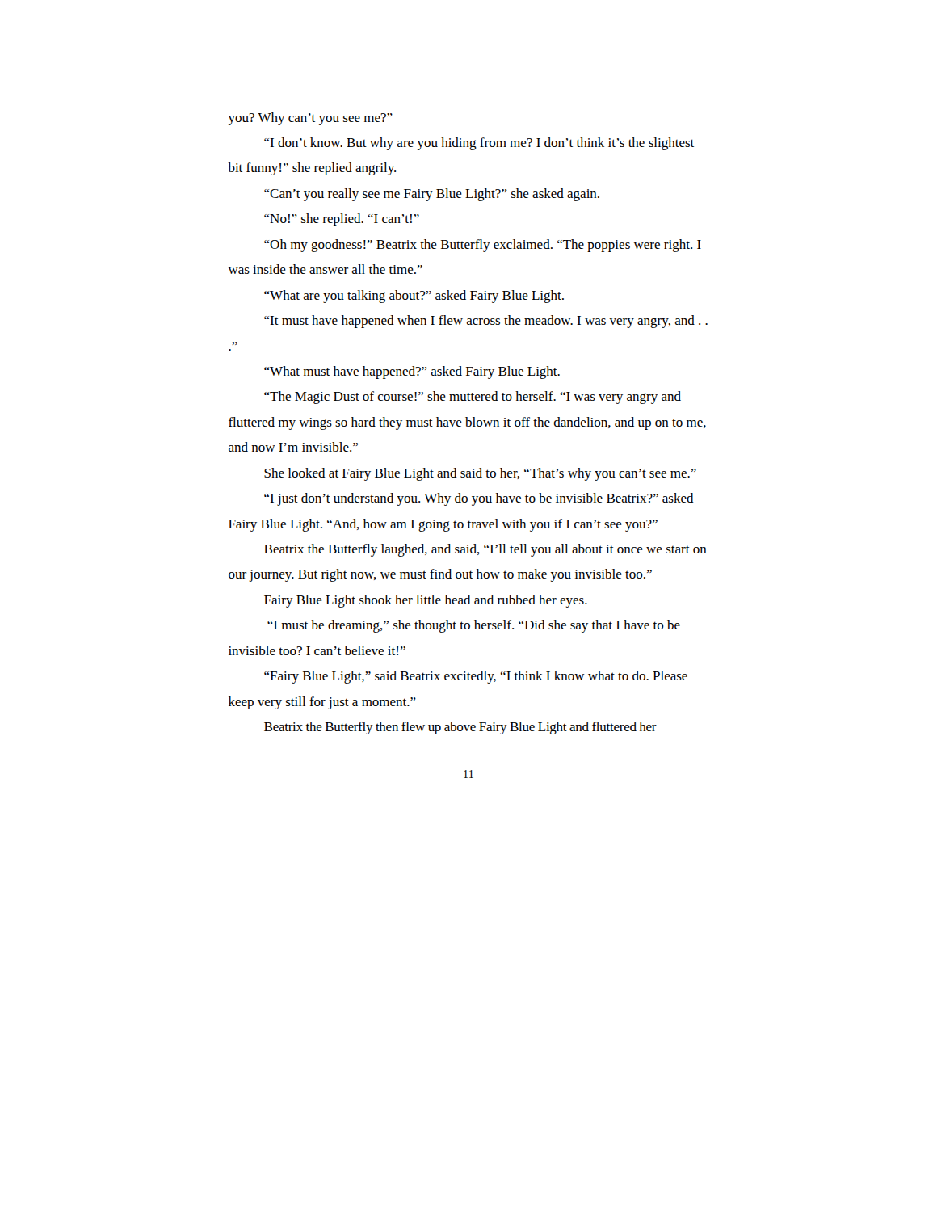you? Why can’t you see me?”
“I don’t know. But why are you hiding from me? I don’t think it’s the slightest bit funny!” she replied angrily.
“Can’t you really see me Fairy Blue Light?” she asked again.
“No!” she replied. “I can’t!”
“Oh my goodness!” Beatrix the Butterfly exclaimed. “The poppies were right. I was inside the answer all the time.”
“What are you talking about?” asked Fairy Blue Light.
“It must have happened when I flew across the meadow. I was very angry, and . . .”
“What must have happened?” asked Fairy Blue Light.
“The Magic Dust of course!” she muttered to herself. “I was very angry and fluttered my wings so hard they must have blown it off the dandelion, and up on to me, and now I’m invisible.”
She looked at Fairy Blue Light and said to her, “That’s why you can’t see me.”
“I just don’t understand you. Why do you have to be invisible Beatrix?” asked Fairy Blue Light. “And, how am I going to travel with you if I can’t see you?”
Beatrix the Butterfly laughed, and said, “I’ll tell you all about it once we start on our journey. But right now, we must find out how to make you invisible too.”
Fairy Blue Light shook her little head and rubbed her eyes.
“I must be dreaming,” she thought to herself. “Did she say that I have to be invisible too? I can’t believe it!”
“Fairy Blue Light,” said Beatrix excitedly, “I think I know what to do. Please keep very still for just a moment.”
Beatrix the Butterfly then flew up above Fairy Blue Light and fluttered her
11